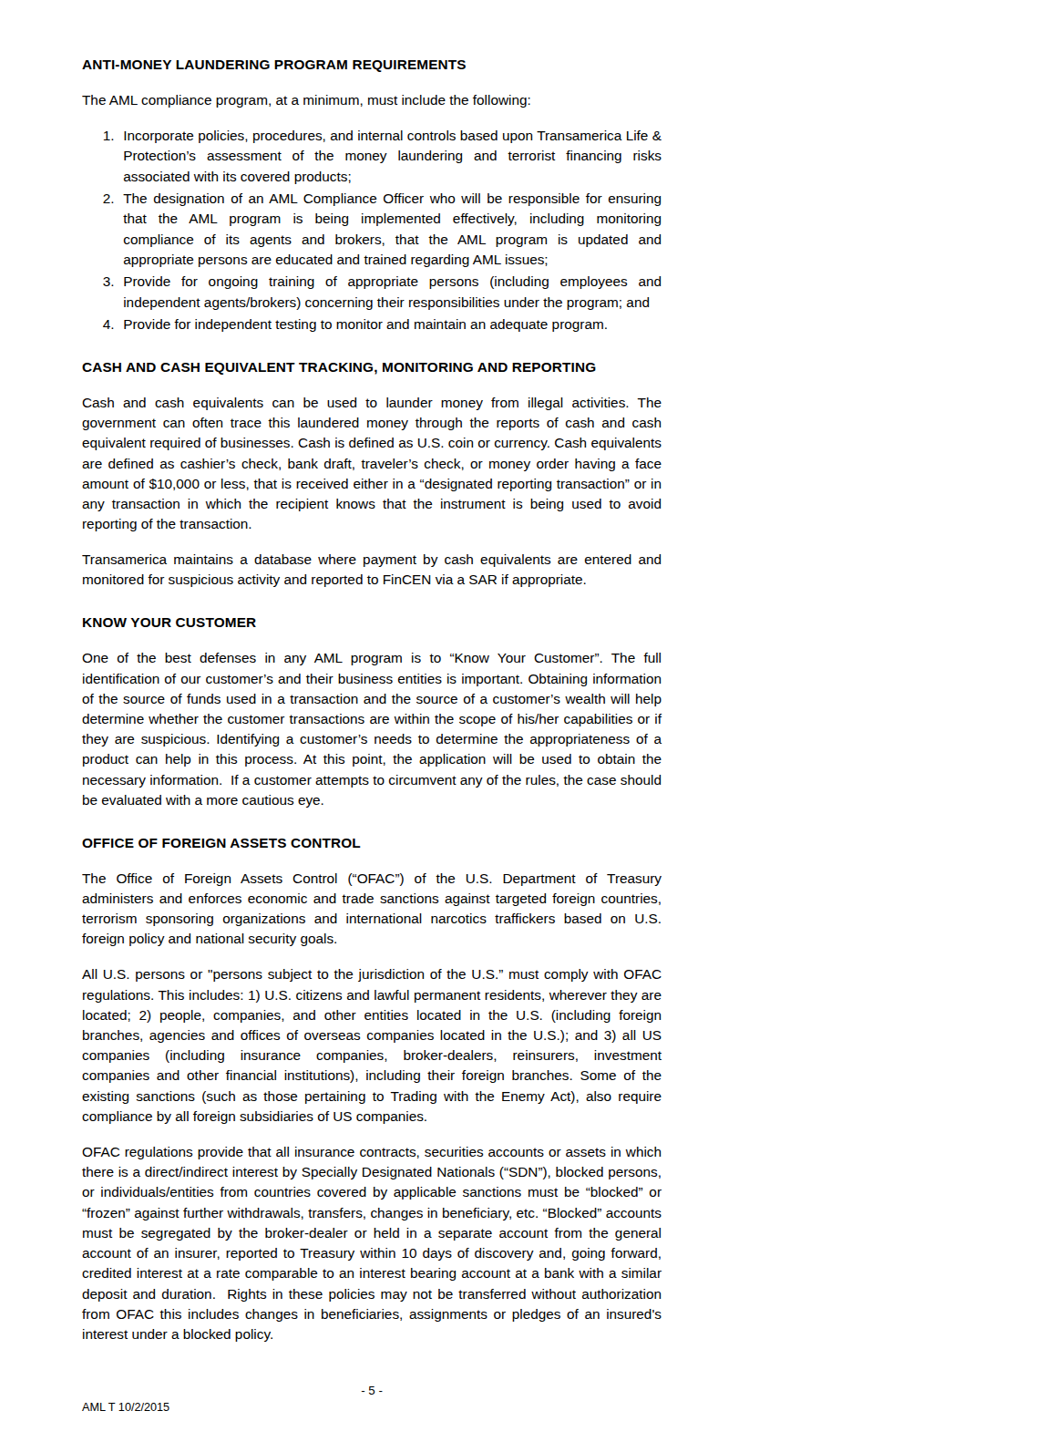ANTI-MONEY LAUNDERING PROGRAM REQUIREMENTS
The AML compliance program, at a minimum, must include the following:
Incorporate policies, procedures, and internal controls based upon Transamerica Life & Protection’s assessment of the money laundering and terrorist financing risks associated with its covered products;
The designation of an AML Compliance Officer who will be responsible for ensuring that the AML program is being implemented effectively, including monitoring compliance of its agents and brokers, that the AML program is updated and appropriate persons are educated and trained regarding AML issues;
Provide for ongoing training of appropriate persons (including employees and independent agents/brokers) concerning their responsibilities under the program; and
Provide for independent testing to monitor and maintain an adequate program.
CASH AND CASH EQUIVALENT TRACKING, MONITORING AND REPORTING
Cash and cash equivalents can be used to launder money from illegal activities. The government can often trace this laundered money through the reports of cash and cash equivalent required of businesses. Cash is defined as U.S. coin or currency. Cash equivalents are defined as cashier’s check, bank draft, traveler’s check, or money order having a face amount of $10,000 or less, that is received either in a “designated reporting transaction” or in any transaction in which the recipient knows that the instrument is being used to avoid reporting of the transaction.
Transamerica maintains a database where payment by cash equivalents are entered and monitored for suspicious activity and reported to FinCEN via a SAR if appropriate.
KNOW YOUR CUSTOMER
One of the best defenses in any AML program is to “Know Your Customer”. The full identification of our customer’s and their business entities is important. Obtaining information of the source of funds used in a transaction and the source of a customer’s wealth will help determine whether the customer transactions are within the scope of his/her capabilities or if they are suspicious. Identifying a customer’s needs to determine the appropriateness of a product can help in this process. At this point, the application will be used to obtain the necessary information. If a customer attempts to circumvent any of the rules, the case should be evaluated with a more cautious eye.
OFFICE OF FOREIGN ASSETS CONTROL
The Office of Foreign Assets Control (“OFAC”) of the U.S. Department of Treasury administers and enforces economic and trade sanctions against targeted foreign countries, terrorism sponsoring organizations and international narcotics traffickers based on U.S. foreign policy and national security goals.
All U.S. persons or "persons subject to the jurisdiction of the U.S.” must comply with OFAC regulations. This includes: 1) U.S. citizens and lawful permanent residents, wherever they are located; 2) people, companies, and other entities located in the U.S. (including foreign branches, agencies and offices of overseas companies located in the U.S.); and 3) all US companies (including insurance companies, broker-dealers, reinsurers, investment companies and other financial institutions), including their foreign branches. Some of the existing sanctions (such as those pertaining to Trading with the Enemy Act), also require compliance by all foreign subsidiaries of US companies.
OFAC regulations provide that all insurance contracts, securities accounts or assets in which there is a direct/indirect interest by Specially Designated Nationals (“SDN”), blocked persons, or individuals/entities from countries covered by applicable sanctions must be “blocked” or “frozen” against further withdrawals, transfers, changes in beneficiary, etc. “Blocked” accounts must be segregated by the broker-dealer or held in a separate account from the general account of an insurer, reported to Treasury within 10 days of discovery and, going forward, credited interest at a rate comparable to an interest bearing account at a bank with a similar deposit and duration. Rights in these policies may not be transferred without authorization from OFAC this includes changes in beneficiaries, assignments or pledges of an insured's interest under a blocked policy.
- 5 -
AML T 10/2/2015